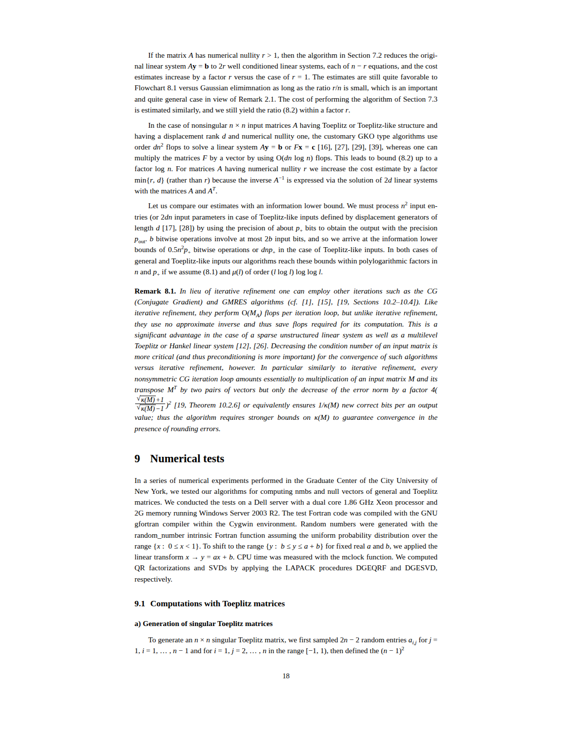If the matrix A has numerical nullity r > 1, then the algorithm in Section 7.2 reduces the original linear system Ay = b to 2r well conditioned linear systems, each of n − r equations, and the cost estimates increase by a factor r versus the case of r = 1. The estimates are still quite favorable to Flowchart 8.1 versus Gaussian elimimnation as long as the ratio r/n is small, which is an important and quite general case in view of Remark 2.1. The cost of performing the algorithm of Section 7.3 is estimated similarly, and we still yield the ratio (8.2) within a factor r.
In the case of nonsingular n × n input matrices A having Toeplitz or Toeplitz-like structure and having a displacement rank d and numerical nullity one, the customary GKO type algorithms use order dn2 flops to solve a linear system Ay = b or Fx = c [16], [27], [29], [39], whereas one can multiply the matrices F by a vector by using O(dn log n) flops. This leads to bound (8.2) up to a factor log n. For matrices A having numerical nullity r we increase the cost estimate by a factor min{r, d} (rather than r) because the inverse A−1 is expressed via the solution of 2d linear systems with the matrices A and AT.
Let us compare our estimates with an information lower bound. We must process n2 input entries (or 2dn input parameters in case of Toeplitz-like inputs defined by displacement generators of length d [17], [28]) by using the precision of about p+ bits to obtain the output with the precision pout. b bitwise operations involve at most 2b input bits, and so we arrive at the information lower bounds of 0.5n2p+ bitwise operations or dnp+ in the case of Toeplitz-like inputs. In both cases of general and Toeplitz-like inputs our algorithms reach these bounds within polylogarithmic factors in n and p+ if we assume (8.1) and μ(l) of order (l log l) log log l.
Remark 8.1. In lieu of iterative refinement one can employ other iterations such as the CG (Conjugate Gradient) and GMRES algorithms (cf. [1], [15], [19, Sections 10.2–10.4]). Like iterative refinement, they perform O(MA) flops per iteration loop, but unlike iterative refinement, they use no approximate inverse and thus save flops required for its computation. This is a significant advantage in the case of a sparse unstructured linear system as well as a multilevel Toeplitz or Hankel linear system [12], [26]. Decreasing the condition number of an input matrix is more critical (and thus preconditioning is more important) for the convergence of such algorithms versus iterative refinement, however. In particular similarly to iterative refinement, every nonsymmetric CG iteration loop amounts essentially to multiplication of an input matrix M and its transpose MT by two pairs of vectors but only the decrease of the error norm by a factor 4(κ(M)+1 κ(M)−1)2 [19, Theorem 10.2.6] or equivalently ensures 1/κ(M) new correct bits per an output value; thus the algorithm requires stronger bounds on κ(M) to guarantee convergence in the presence of rounding errors.
9 Numerical tests
In a series of numerical experiments performed in the Graduate Center of the City University of New York, we tested our algorithms for computing nmbs and null vectors of general and Toeplitz matrices. We conducted the tests on a Dell server with a dual core 1.86 GHz Xeon processor and 2G memory running Windows Server 2003 R2. The test Fortran code was compiled with the GNU gfortran compiler within the Cygwin environment. Random numbers were generated with the random_number intrinsic Fortran function assuming the uniform probability distribution over the range {x : 0 ≤ x < 1}. To shift to the range {y : b ≤ y ≤ a + b} for fixed real a and b, we applied the linear transform x → y = ax + b. CPU time was measured with the mclock function. We computed QR factorizations and SVDs by applying the LAPACK procedures DGEQRF and DGESVD, respectively.
9.1 Computations with Toeplitz matrices
a) Generation of singular Toeplitz matrices
To generate an n × n singular Toeplitz matrix, we first sampled 2n − 2 random entries ai,j for j = 1, i = 1, … , n − 1 and for i = 1, j = 2, … , n in the range [−1, 1), then defined the (n − 1)2
18